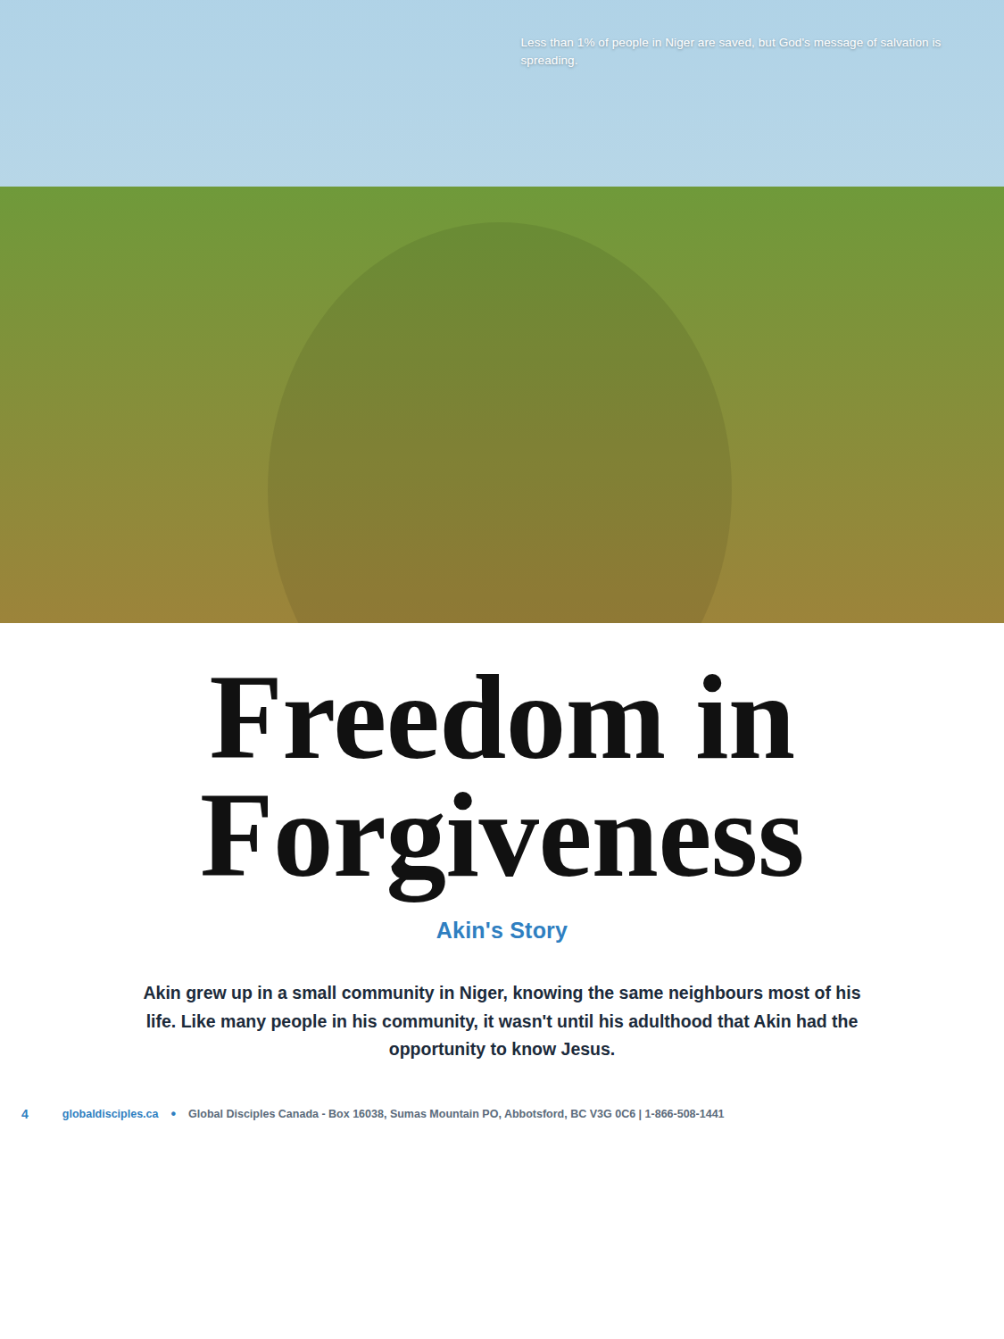Less than 1% of people in Niger are saved, but God's message of salvation is spreading.
Freedom in
Forgiveness
Akin's Story
Akin grew up in a small community in Niger, knowing the same neighbours most of his life. Like many people in his community, it wasn't until his adulthood that Akin had the opportunity to know Jesus.
4 globaldisciples.ca • Global Disciples Canada - Box 16038, Sumas Mountain PO, Abbotsford, BC V3G 0C6 | 1-866-508-1441